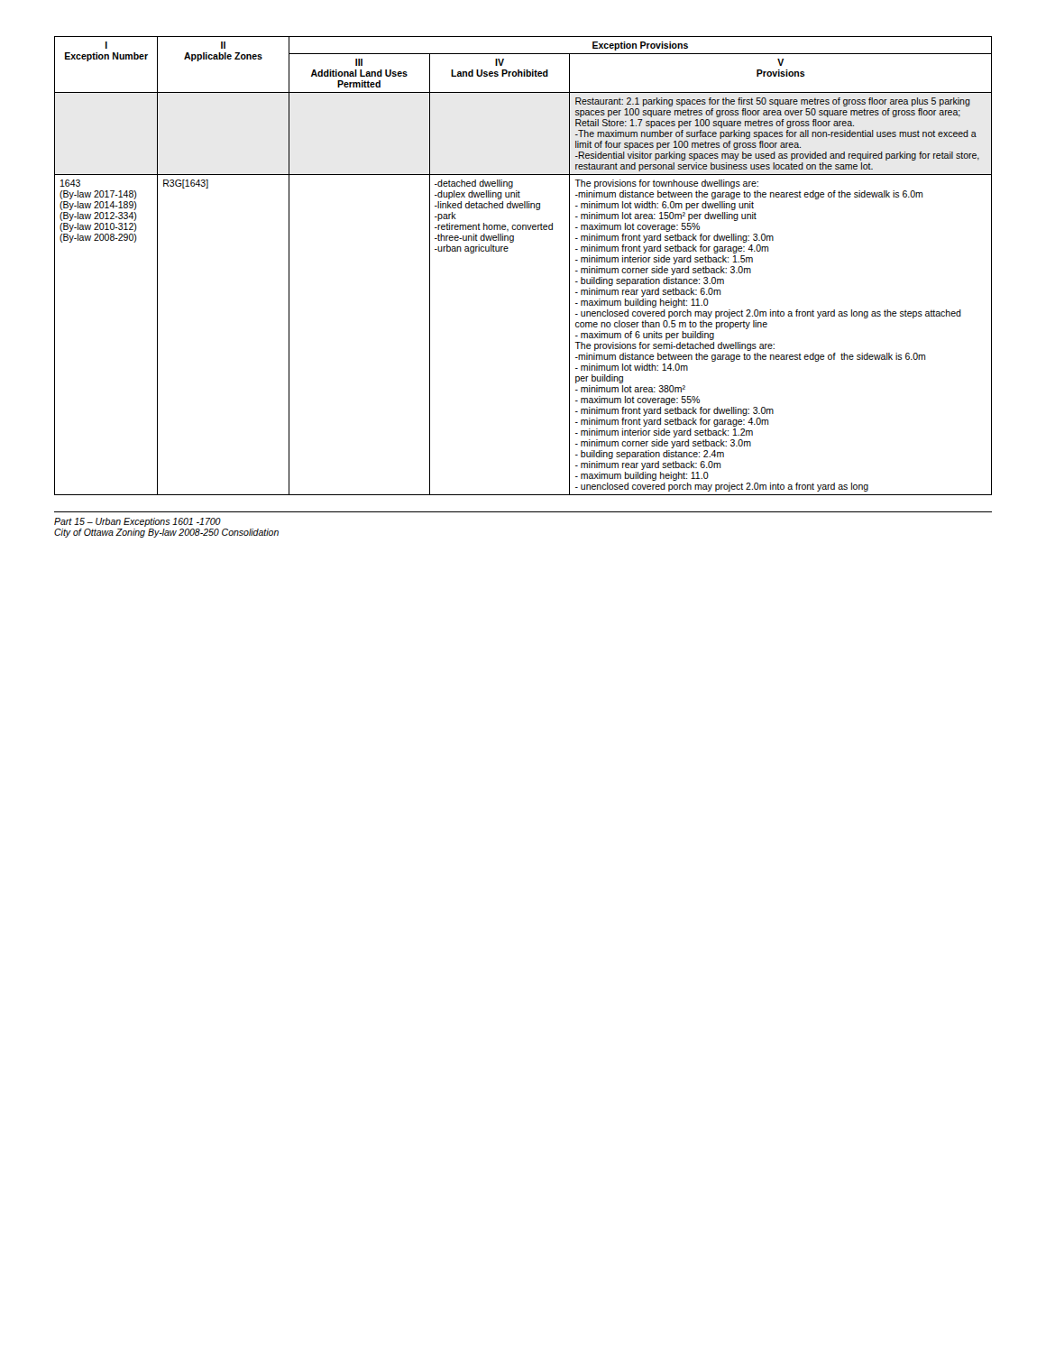| I Exception Number | II Applicable Zones | Exception Provisions |
| --- | --- | --- |
| III Additional Land Uses Permitted | IV Land Uses Prohibited | V Provisions |
| | | | | Restaurant: 2.1 parking spaces for the first 50 square metres of gross floor area plus 5 parking spaces per 100 square metres of gross floor area over 50 square metres of gross floor area; Retail Store: 1.7 spaces per 100 square metres of gross floor area. -The maximum number of surface parking spaces for all non-residential uses must not exceed a limit of four spaces per 100 metres of gross floor area. -Residential visitor parking spaces may be used as provided and required parking for retail store, restaurant and personal service business uses located on the same lot. |
| 1643 (By-law 2017-148) (By-law 2014-189) (By-law 2012-334) (By-law 2010-312) (By-law 2008-290) | R3G[1643] | | -detached dwelling -duplex dwelling unit -linked detached dwelling -park -retirement home, converted -three-unit dwelling -urban agriculture | The provisions for townhouse dwellings are: -minimum distance between the garage to the nearest edge of the sidewalk is 6.0m - minimum lot width: 6.0m per dwelling unit - minimum lot area: 150m² per dwelling unit - maximum lot coverage: 55% - minimum front yard setback for dwelling: 3.0m - minimum front yard setback for garage: 4.0m - minimum interior side yard setback: 1.5m - minimum corner side yard setback: 3.0m - building separation distance: 3.0m - minimum rear yard setback: 6.0m - maximum building height: 11.0 - unenclosed covered porch may project 2.0m into a front yard as long as the steps attached come no closer than 0.5 m to the property line - maximum of 6 units per building The provisions for semi-detached dwellings are: -minimum distance between the garage to the nearest edge of the sidewalk is 6.0m - minimum lot width: 14.0m per building - minimum lot area: 380m² - maximum lot coverage: 55% - minimum front yard setback for dwelling: 3.0m - minimum front yard setback for garage: 4.0m - minimum interior side yard setback: 1.2m - minimum corner side yard setback: 3.0m - building separation distance: 2.4m - minimum rear yard setback: 6.0m - maximum building height: 11.0 - unenclosed covered porch may project 2.0m into a front yard as long |
Part 15 – Urban Exceptions 1601 -1700
City of Ottawa Zoning By-law 2008-250 Consolidation